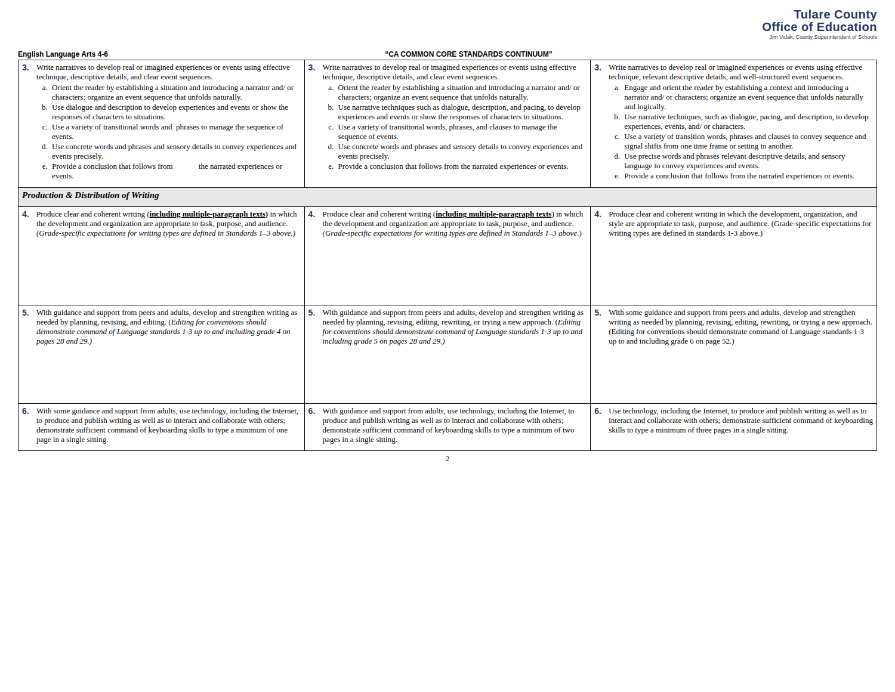Tulare County
Office of Education
Jim Vidak, County Superintendent of Schools
English Language Arts 4-6
“CA COMMON CORE STANDARDS CONTINUUM”
| 3. Write narratives to develop real or imagined experiences or events using effective technique, descriptive details, and clear event sequences. Orient the reader by establishing a situation and introducing a narrator and/ or characters; organize an event sequence that unfolds naturally. Use dialogue and description to develop experiences and events or show the responses of characters to situations. Use a variety of transitional words and phrases to manage the sequence of events. Use concrete words and phrases and sensory details to convey experiences and events precisely. Provide a conclusion that follows from the narrated experiences or events. | 3. Write narratives to develop real or imagined experiences or events using effective technique, descriptive details, and clear event sequences. Orient the reader by establishing a situation and introducing a narrator and/ or characters; organize an event sequence that unfolds naturally. Use narrative techniques such as dialogue, description, and pacing, to develop experiences and events or show the responses of characters to situations. Use a variety of transitional words, phrases, and clauses to manage the sequence of events. Use concrete words and phrases and sensory details to convey experiences and events precisely. Provide a conclusion that follows from the narrated experiences or events. | 3. Write narratives to develop real or imagined experiences or events using effective technique, relevant descriptive details, and well-structured event sequences. Engage and orient the reader by establishing a context and introducing a narrator and/ or characters; organize an event sequence that unfolds naturally and logically. Use narrative techniques, such as dialogue, pacing, and description, to develop experiences, events, and/ or characters. Use a variety of transition words, phrases and clauses to convey sequence and signal shifts from one time frame or setting to another. Use precise words and phrases relevant descriptive details, and sensory language to convey experiences and events. Provide a conclusion that follows from the narrated experiences or events. |
| Production & Distribution of Writing |
| 4. Produce clear and coherent writing ( including multiple-paragraph texts ) in which the development and organization are appropriate to task, purpose, and audience. (Grade-specific expectations for writing types are defined in Standards 1–3 above.) | 4. Produce clear and coherent writing ( including multiple-paragraph texts ) in which the development and organization are appropriate to task, purpose, and audience. (Grade-specific expectations for writing types are defined in Standards 1–3 above .) | 4. Produce clear and coherent writing in which the development, organization, and style are appropriate to task, purpose, and audience. (Grade-specific expectations for writing types are defined in standards 1-3 above.) |
| 5. With guidance and support from peers and adults, develop and strengthen writing as needed by planning, revising, and editing. ( Editing for conventions should demonstrate command of Language standards 1-3 up to and including grade 4 on pages 28 and 29.) | 5. With guidance and support from peers and adults, develop and strengthen writing as needed by planning, revising, editing, rewriting, or trying a new approach. ( Editing for conventions should demonstrate command of Language standards 1-3 up to and including grade 5 on pages 28 and 29.) | 5. With some guidance and support from peers and adults, develop and strengthen writing as needed by planning, revising, editing, rewriting, or trying a new approach. (Editing for conventions should demonstrate command of Language standards 1-3 up to and including grade 6 on page 52.) |
| 6. With some guidance and support from adults, use technology, including the Internet, to produce and publish writing as well as to interact and collaborate with others; demonstrate sufficient command of keyboarding skills to type a minimum of one page in a single sitting. | 6. With guidance and support from adults, use technology, including the Internet, to produce and publish writing as well as to interact and collaborate with others; demonstrate sufficient command of keyboarding skills to type a minimum of two pages in a single sitting. | 6. Use technology, including the Internet, to produce and publish writing as well as to interact and collaborate with others; demonstrate sufficient command of keyboarding skills to type a minimum of three pages in a single sitting. |
2